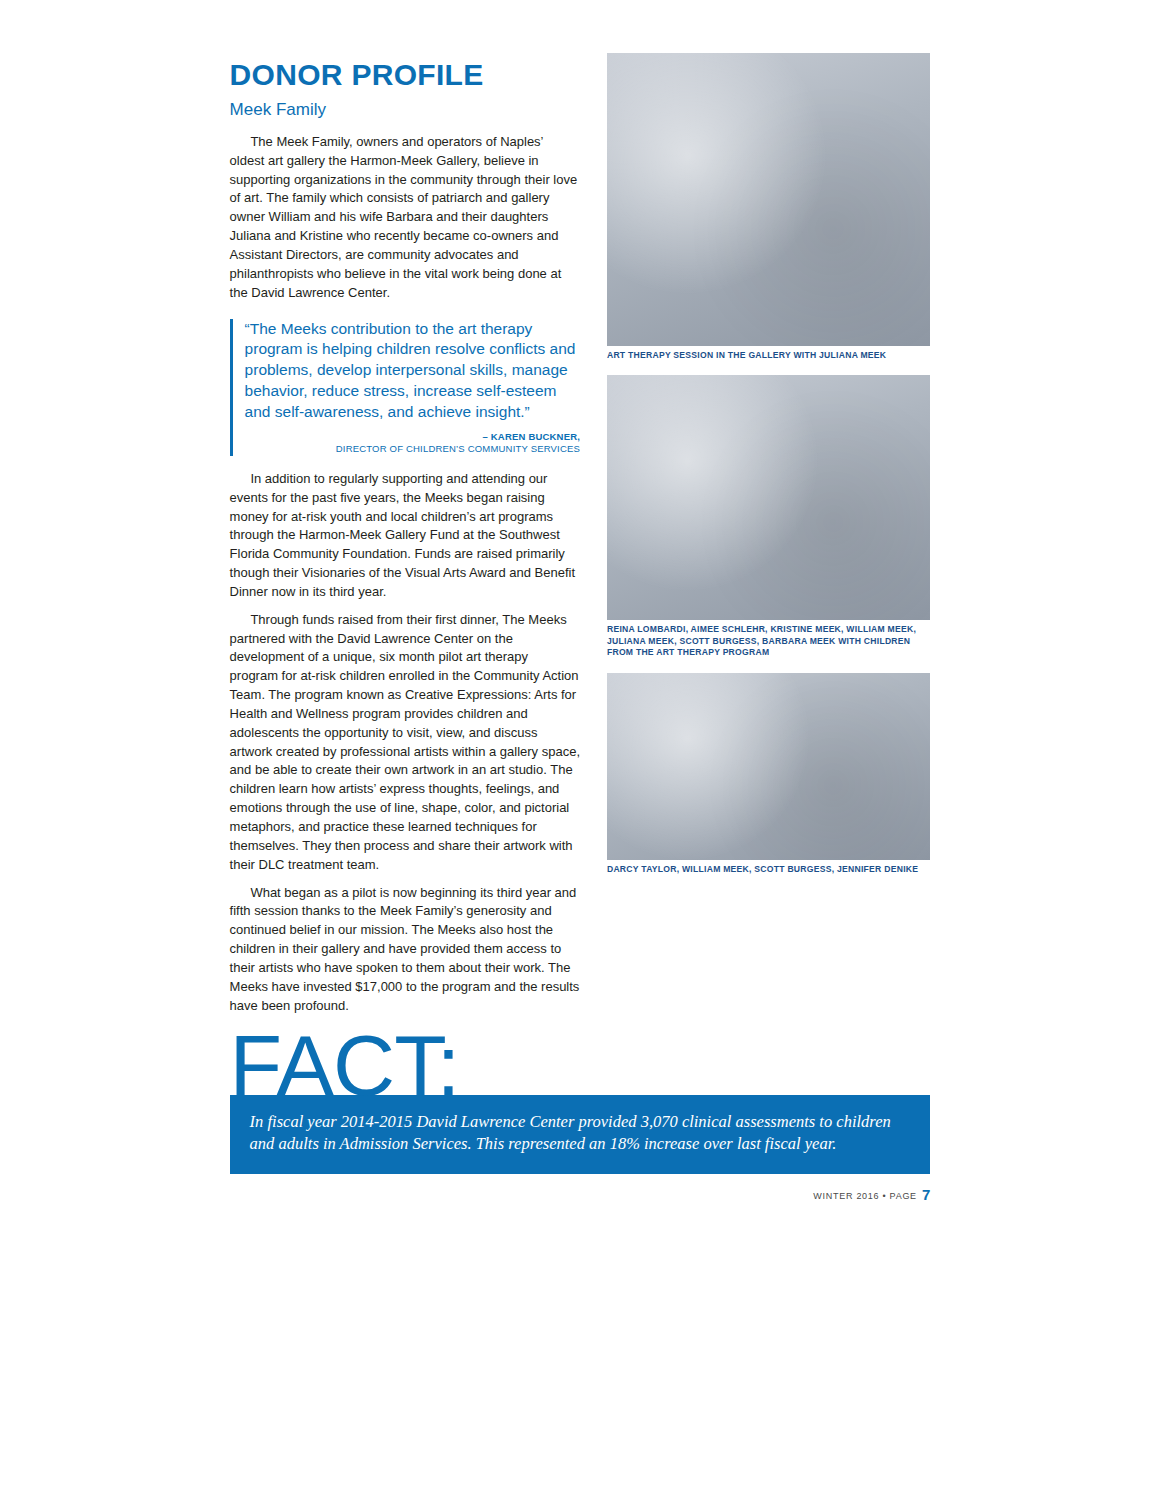Donor Profile
Meek Family
The Meek Family, owners and operators of Naples’ oldest art gallery the Harmon-Meek Gallery, believe in supporting organizations in the community through their love of art. The family which consists of patriarch and gallery owner William and his wife Barbara and their daughters Juliana and Kristine who recently became co-owners and Assistant Directors, are community advocates and philanthropists who believe in the vital work being done at the David Lawrence Center.
“The Meeks contribution to the art therapy program is helping children resolve conflicts and problems, develop interpersonal skills, manage behavior, reduce stress, increase self-esteem and self-awareness, and achieve insight.”
– KAREN BUCKNER,
DIRECTOR OF CHILDREN’S COMMUNITY SERVICES
In addition to regularly supporting and attending our events for the past five years, the Meeks began raising money for at-risk youth and local children’s art programs through the Harmon-Meek Gallery Fund at the Southwest Florida Community Foundation. Funds are raised primarily though their Visionaries of the Visual Arts Award and Benefit Dinner now in its third year.
Through funds raised from their first dinner, The Meeks partnered with the David Lawrence Center on the development of a unique, six month pilot art therapy program for at-risk children enrolled in the Community Action Team. The program known as Creative Expressions: Arts for Health and Wellness program provides children and adolescents the opportunity to visit, view, and discuss artwork created by professional artists within a gallery space, and be able to create their own artwork in an art studio. The children learn how artists’ express thoughts, feelings, and emotions through the use of line, shape, color, and pictorial metaphors, and practice these learned techniques for themselves. They then process and share their artwork with their DLC treatment team.
What began as a pilot is now beginning its third year and fifth session thanks to the Meek Family’s generosity and continued belief in our mission. The Meeks also host the children in their gallery and have provided them access to their artists who have spoken to them about their work. The Meeks have invested $17,000 to the program and the results have been profound.
Art therapy session in the gallery with Juliana Meek
Reina Lombardi, Aimee Schlehr, Kristine Meek, William Meek, Juliana Meek, Scott Burgess, Barbara Meek with children from the art therapy program
Darcy Taylor, William Meek, Scott Burgess, Jennifer Denike
FACT:
In fiscal year 2014-2015 David Lawrence Center provided 3,070 clinical assessments to children and adults in Admission Services. This represented an 18% increase over last fiscal year.
Winter 2016 • Page 7